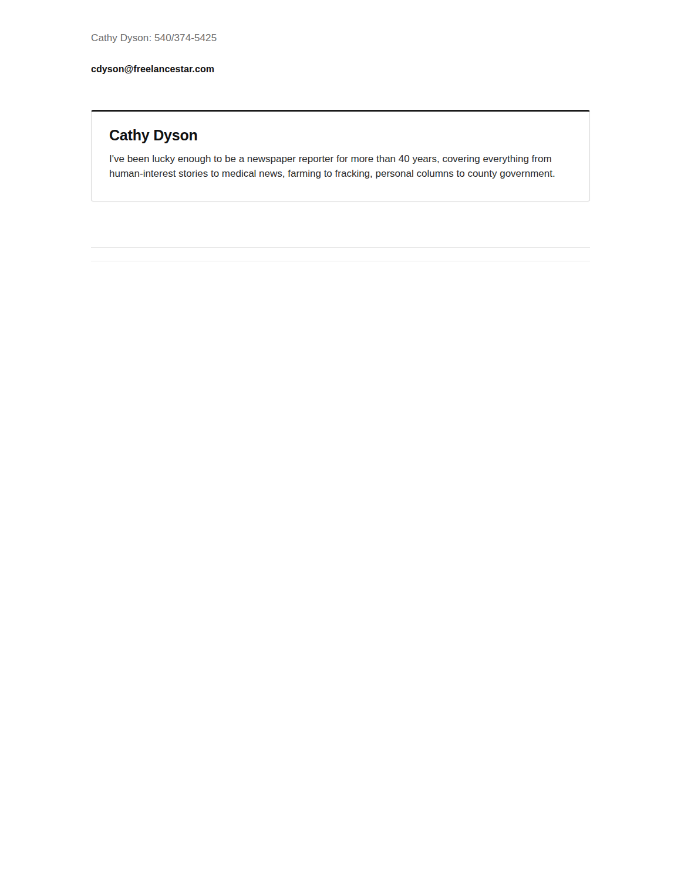Cathy Dyson: 540/374-5425
cdyson@freelancestar.com
Cathy Dyson
I've been lucky enough to be a newspaper reporter for more than 40 years, covering everything from human-interest stories to medical news, farming to fracking, personal columns to county government.